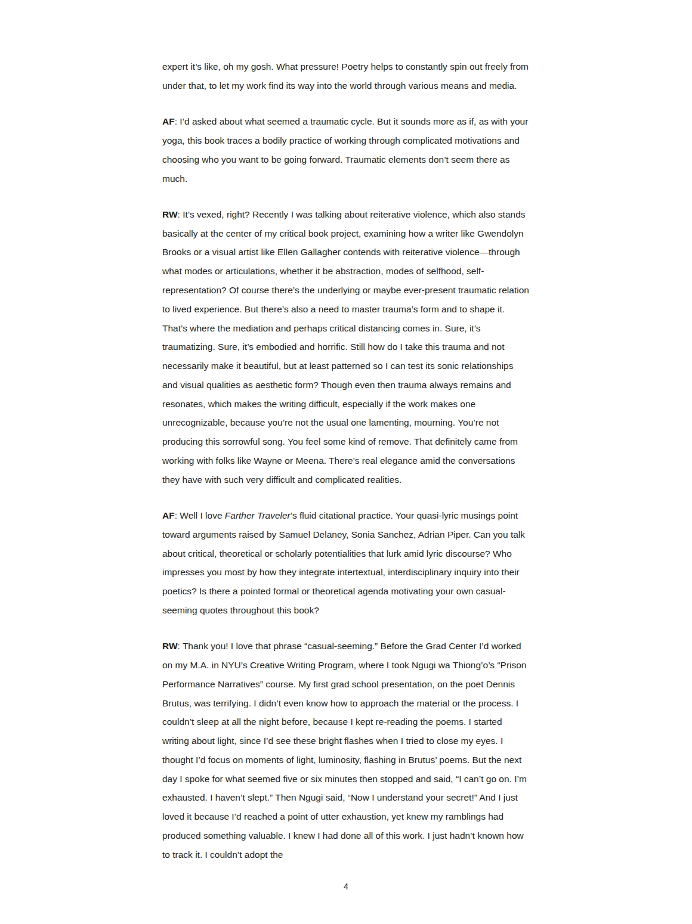expert it’s like, oh my gosh. What pressure! Poetry helps to constantly spin out freely from under that, to let my work find its way into the world through various means and media.
AF: I’d asked about what seemed a traumatic cycle. But it sounds more as if, as with your yoga, this book traces a bodily practice of working through complicated motivations and choosing who you want to be going forward. Traumatic elements don’t seem there as much.
RW: It’s vexed, right? Recently I was talking about reiterative violence, which also stands basically at the center of my critical book project, examining how a writer like Gwendolyn Brooks or a visual artist like Ellen Gallagher contends with reiterative violence—through what modes or articulations, whether it be abstraction, modes of selfhood, self-representation? Of course there’s the underlying or maybe ever-present traumatic relation to lived experience. But there’s also a need to master trauma’s form and to shape it. That’s where the mediation and perhaps critical distancing comes in. Sure, it’s traumatizing. Sure, it’s embodied and horrific. Still how do I take this trauma and not necessarily make it beautiful, but at least patterned so I can test its sonic relationships and visual qualities as aesthetic form? Though even then trauma always remains and resonates, which makes the writing difficult, especially if the work makes one unrecognizable, because you’re not the usual one lamenting, mourning. You’re not producing this sorrowful song. You feel some kind of remove. That definitely came from working with folks like Wayne or Meena. There’s real elegance amid the conversations they have with such very difficult and complicated realities.
AF: Well I love Farther Traveler’s fluid citational practice. Your quasi-lyric musings point toward arguments raised by Samuel Delaney, Sonia Sanchez, Adrian Piper. Can you talk about critical, theoretical or scholarly potentialities that lurk amid lyric discourse? Who impresses you most by how they integrate intertextual, interdisciplinary inquiry into their poetics? Is there a pointed formal or theoretical agenda motivating your own casual-seeming quotes throughout this book?
RW: Thank you! I love that phrase “casual-seeming.” Before the Grad Center I’d worked on my M.A. in NYU’s Creative Writing Program, where I took Ngugi wa Thiong’o’s “Prison Performance Narratives” course. My first grad school presentation, on the poet Dennis Brutus, was terrifying. I didn’t even know how to approach the material or the process. I couldn’t sleep at all the night before, because I kept re-reading the poems. I started writing about light, since I’d see these bright flashes when I tried to close my eyes. I thought I’d focus on moments of light, luminosity, flashing in Brutus’ poems. But the next day I spoke for what seemed five or six minutes then stopped and said, “I can’t go on. I’m exhausted. I haven’t slept.” Then Ngugi said, “Now I understand your secret!” And I just loved it because I’d reached a point of utter exhaustion, yet knew my ramblings had produced something valuable. I knew I had done all of this work. I just hadn’t known how to track it. I couldn’t adopt the
4